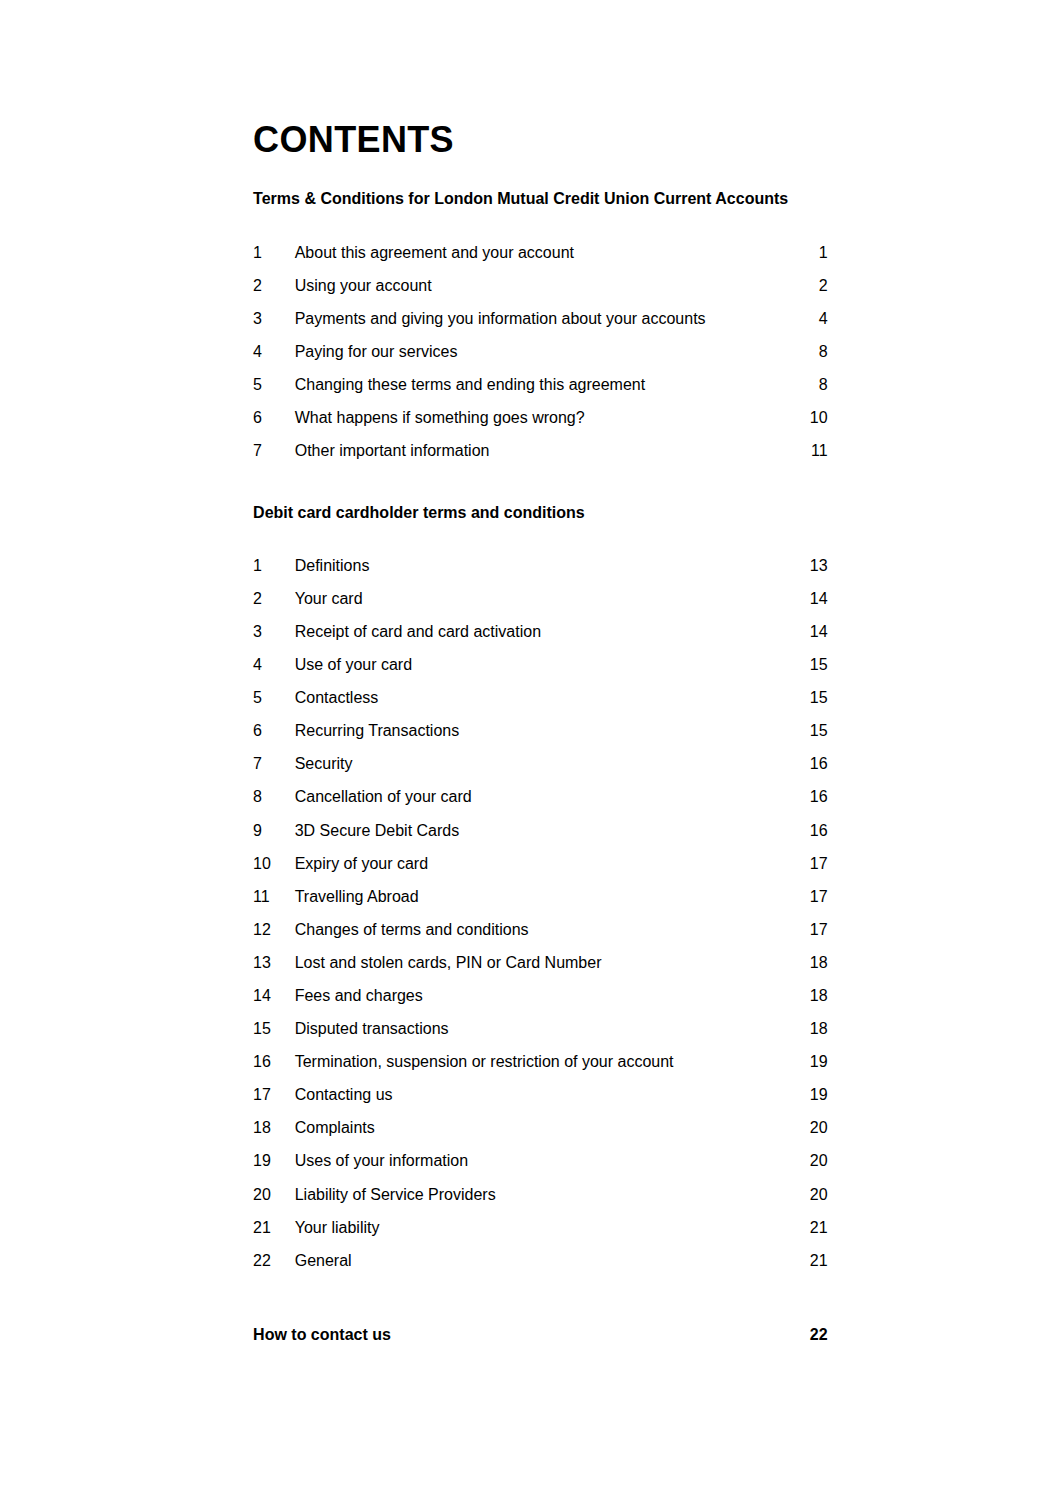CONTENTS
Terms & Conditions for London Mutual Credit Union Current Accounts
| 1 | About this agreement and your account | 1 |
| 2 | Using your account | 2 |
| 3 | Payments and giving you information about your accounts | 4 |
| 4 | Paying for our services | 8 |
| 5 | Changing these terms and ending this agreement | 8 |
| 6 | What happens if something goes wrong? | 10 |
| 7 | Other important information | 11 |
Debit card cardholder terms and conditions
| 1 | Definitions | 13 |
| 2 | Your card | 14 |
| 3 | Receipt of card and card activation | 14 |
| 4 | Use of your card | 15 |
| 5 | Contactless | 15 |
| 6 | Recurring Transactions | 15 |
| 7 | Security | 16 |
| 8 | Cancellation of your card | 16 |
| 9 | 3D Secure Debit Cards | 16 |
| 10 | Expiry of your card | 17 |
| 11 | Travelling Abroad | 17 |
| 12 | Changes of terms and conditions | 17 |
| 13 | Lost and stolen cards, PIN or Card Number | 18 |
| 14 | Fees and charges | 18 |
| 15 | Disputed transactions | 18 |
| 16 | Termination, suspension or restriction of your account | 19 |
| 17 | Contacting us | 19 |
| 18 | Complaints | 20 |
| 19 | Uses of your information | 20 |
| 20 | Liability of Service Providers | 20 |
| 21 | Your liability | 21 |
| 22 | General | 21 |
How to contact us 22